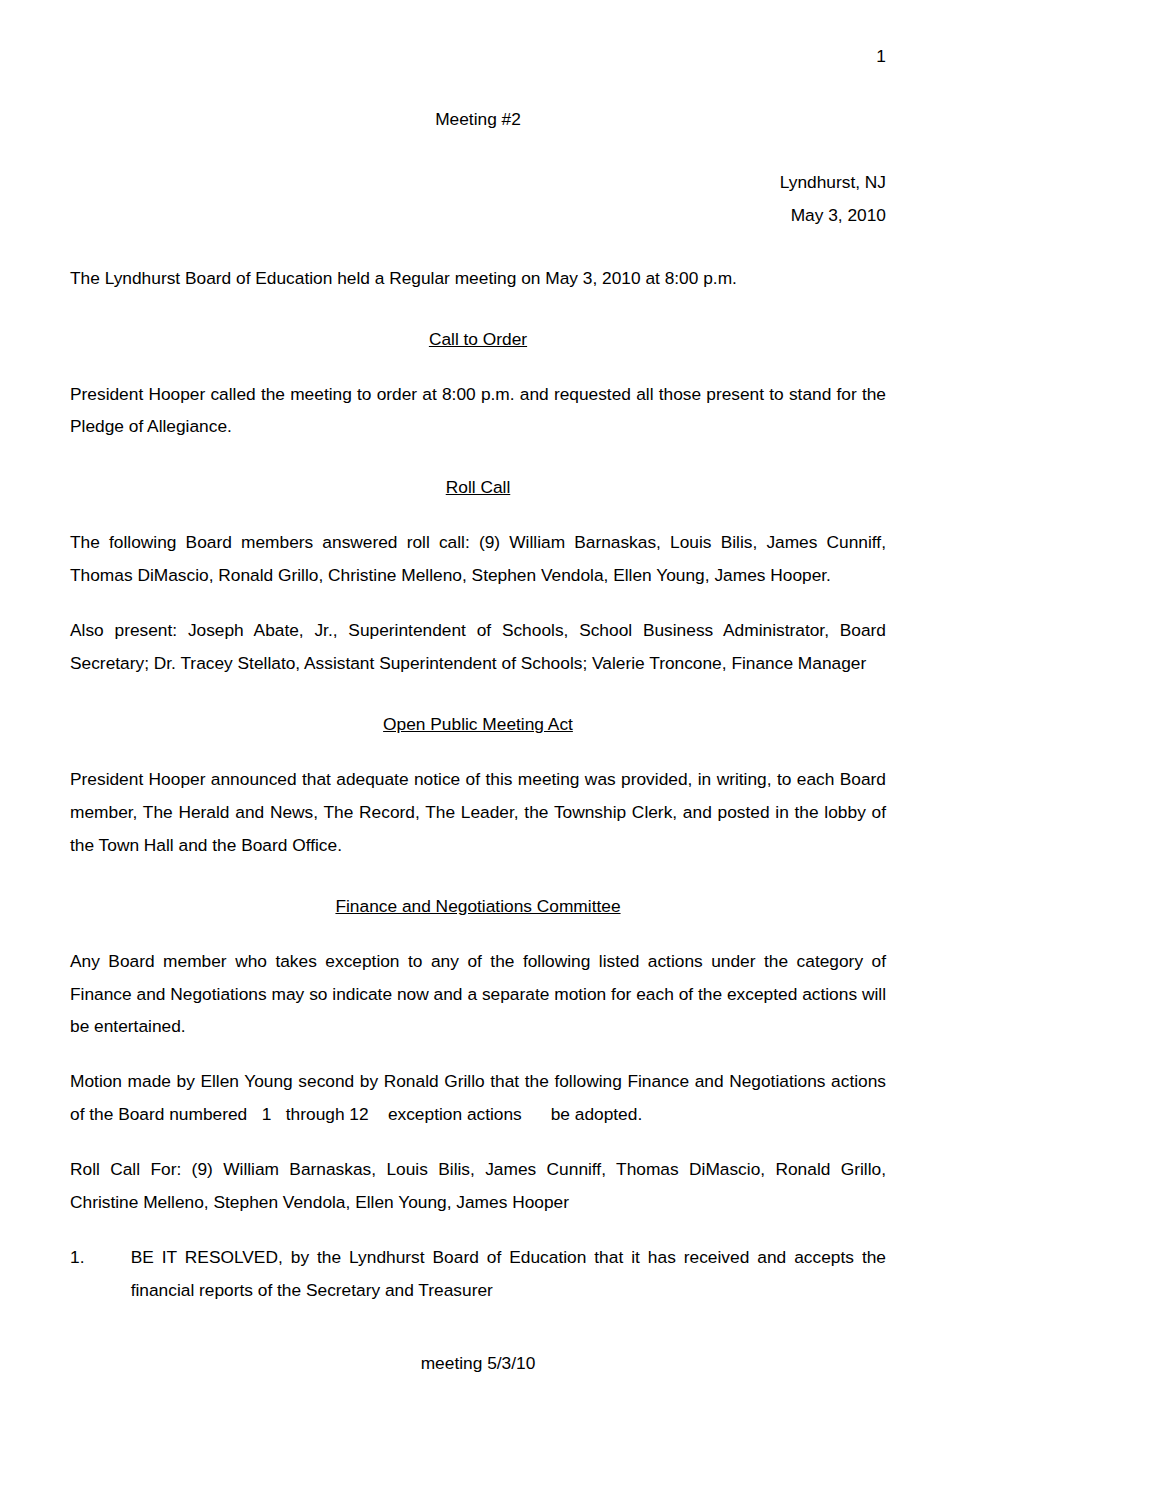1
Meeting #2
Lyndhurst, NJ
May 3, 2010
The Lyndhurst Board of Education held a Regular meeting on May 3, 2010 at 8:00 p.m.
Call to Order
President Hooper called the meeting to order at 8:00 p.m. and requested all those present to stand for the Pledge of Allegiance.
Roll Call
The following Board members answered roll call: (9) William Barnaskas, Louis Bilis, James Cunniff, Thomas DiMascio, Ronald Grillo, Christine Melleno, Stephen Vendola, Ellen Young, James Hooper.
Also present: Joseph Abate, Jr., Superintendent of Schools, School Business Administrator, Board Secretary; Dr. Tracey Stellato, Assistant Superintendent of Schools; Valerie Troncone, Finance Manager
Open Public Meeting Act
President Hooper announced that adequate notice of this meeting was provided, in writing, to each Board member, The Herald and News, The Record, The Leader, the Township Clerk, and posted in the lobby of the Town Hall and the Board Office.
Finance and Negotiations Committee
Any Board member who takes exception to any of the following listed actions under the category of Finance and Negotiations may so indicate now and a separate motion for each of the excepted actions will be entertained.
Motion made by Ellen Young second by Ronald Grillo that the following Finance and Negotiations actions of the Board numbered 1 through 12 exception actions be adopted.
Roll Call For: (9) William Barnaskas, Louis Bilis, James Cunniff, Thomas DiMascio, Ronald Grillo, Christine Melleno, Stephen Vendola, Ellen Young, James Hooper
1.
BE IT RESOLVED, by the Lyndhurst Board of Education that it has received and accepts the financial reports of the Secretary and Treasurer
meeting 5/3/10